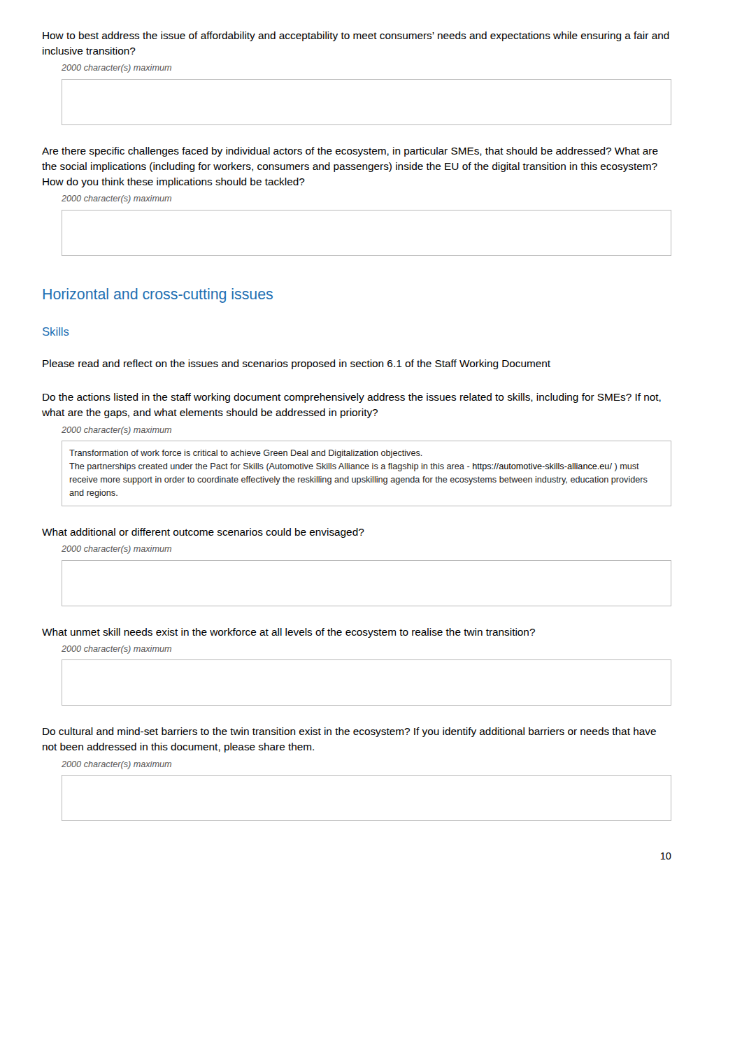How to best address the issue of affordability and acceptability to meet consumers’ needs and expectations while ensuring a fair and inclusive transition?
2000 character(s) maximum
Are there specific challenges faced by individual actors of the ecosystem, in particular SMEs, that should be addressed? What are the social implications (including for workers, consumers and passengers) inside the EU of the digital transition in this ecosystem? How do you think these implications should be tackled?
2000 character(s) maximum
Horizontal and cross-cutting issues
Skills
Please read and reflect on the issues and scenarios proposed in section 6.1 of the Staff Working Document
Do the actions listed in the staff working document comprehensively address the issues related to skills, including for SMEs? If not, what are the gaps, and what elements should be addressed in priority?
2000 character(s) maximum
Transformation of work force is critical to achieve Green Deal and Digitalization objectives.
The partnerships created under the Pact for Skills (Automotive Skills Alliance is a flagship in this area - https://automotive-skills-alliance.eu/ ) must receive more support in order to coordinate effectively the reskilling and upskilling agenda for the ecosystems between industry, education providers and regions.
What additional or different outcome scenarios could be envisaged?
2000 character(s) maximum
What unmet skill needs exist in the workforce at all levels of the ecosystem to realise the twin transition?
2000 character(s) maximum
Do cultural and mind-set barriers to the twin transition exist in the ecosystem? If you identify additional barriers or needs that have not been addressed in this document, please share them.
2000 character(s) maximum
10